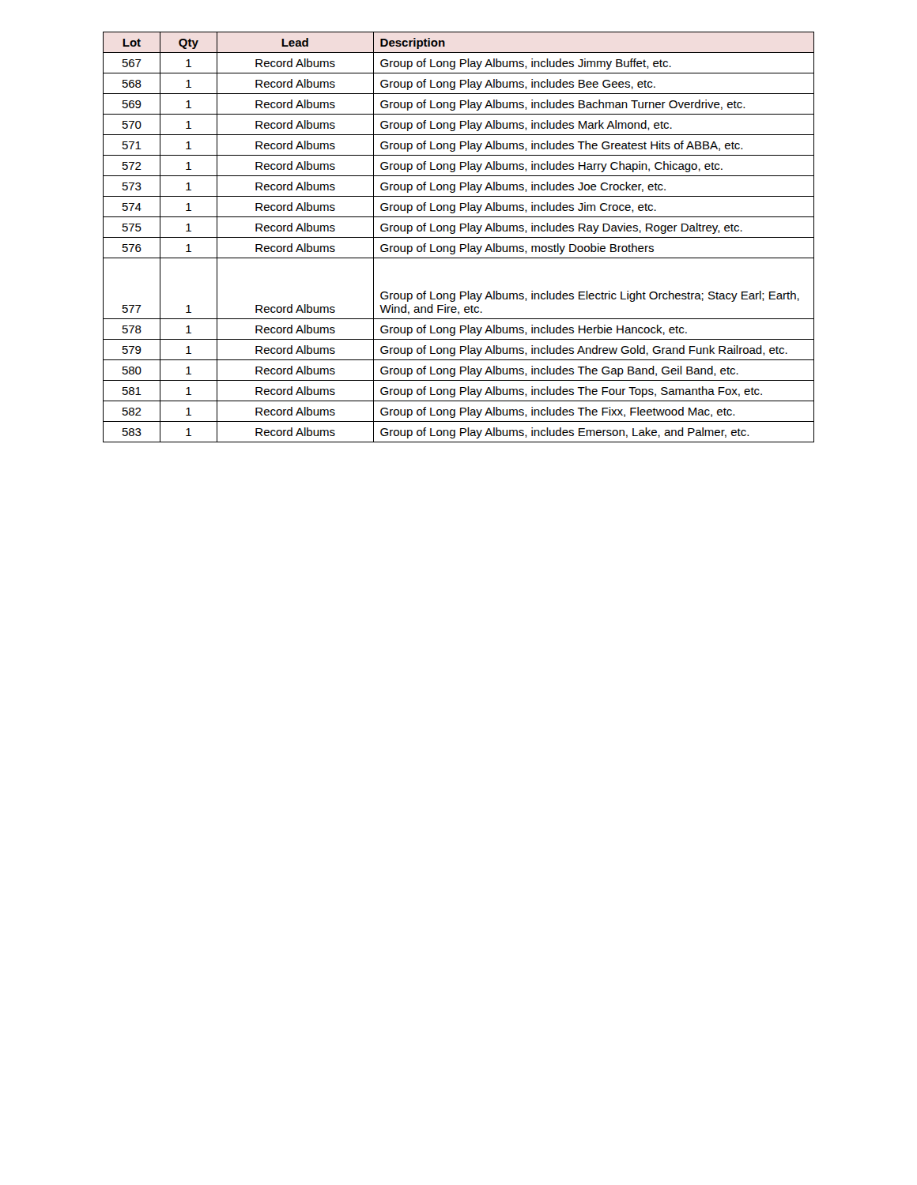| Lot | Qty | Lead | Description |
| --- | --- | --- | --- |
| 567 | 1 | Record Albums | Group of Long Play Albums, includes Jimmy Buffet, etc. |
| 568 | 1 | Record Albums | Group of Long Play Albums, includes Bee Gees, etc. |
| 569 | 1 | Record Albums | Group of Long Play Albums, includes Bachman Turner Overdrive, etc. |
| 570 | 1 | Record Albums | Group of Long Play Albums, includes Mark Almond, etc. |
| 571 | 1 | Record Albums | Group of Long Play Albums, includes The Greatest Hits of ABBA, etc. |
| 572 | 1 | Record Albums | Group of Long Play Albums, includes Harry Chapin, Chicago, etc. |
| 573 | 1 | Record Albums | Group of Long Play Albums, includes Joe Crocker, etc. |
| 574 | 1 | Record Albums | Group of Long Play Albums, includes Jim Croce, etc. |
| 575 | 1 | Record Albums | Group of Long Play Albums, includes Ray Davies, Roger Daltrey, etc. |
| 576 | 1 | Record Albums | Group of Long Play Albums, mostly Doobie Brothers |
| 577 | 1 | Record Albums | Group of Long Play Albums, includes Electric Light Orchestra; Stacy Earl; Earth, Wind, and Fire, etc. |
| 578 | 1 | Record Albums | Group of Long Play Albums, includes Herbie Hancock, etc. |
| 579 | 1 | Record Albums | Group of Long Play Albums, includes Andrew Gold, Grand Funk Railroad, etc. |
| 580 | 1 | Record Albums | Group of Long Play Albums, includes The Gap Band, Geil Band, etc. |
| 581 | 1 | Record Albums | Group of Long Play Albums, includes The Four Tops, Samantha Fox, etc. |
| 582 | 1 | Record Albums | Group of Long Play Albums, includes The Fixx, Fleetwood Mac, etc. |
| 583 | 1 | Record Albums | Group of Long Play Albums, includes Emerson, Lake, and Palmer, etc. |